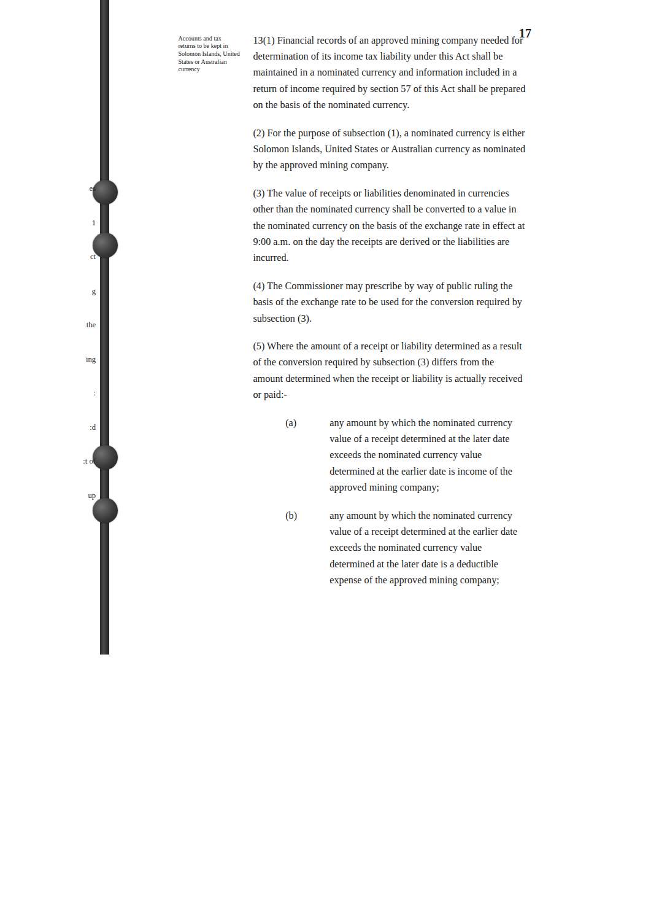17
​ es 1 ct g the ing : :d :t of up
Accounts and tax returns to be kept in Solomon Islands, United States or Australian currency
13(1) Financial records of an approved mining company needed for determination of its income tax liability under this Act shall be maintained in a nominated currency and information included in a return of income required by section 57 of this Act shall be prepared on the basis of the nominated currency.
(2) For the purpose of subsection (1), a nominated currency is either Solomon Islands, United States or Australian currency as nominated by the approved mining company.
(3) The value of receipts or liabilities denominated in currencies other than the nominated currency shall be converted to a value in the nominated currency on the basis of the exchange rate in effect at 9:00 a.m. on the day the receipts are derived or the liabilities are incurred.
(4) The Commissioner may prescribe by way of public ruling the basis of the exchange rate to be used for the conversion required by subsection (3).
(5) Where the amount of a receipt or liability determined as a result of the conversion required by subsection (3) differs from the amount determined when the receipt or liability is actually received or paid:-
(a) any amount by which the nominated currency value of a receipt determined at the later date exceeds the nominated currency value determined at the earlier date is income of the approved mining company;
(b) any amount by which the nominated currency value of a receipt determined at the earlier date exceeds the nominated currency value determined at the later date is a deductible expense of the approved mining company;